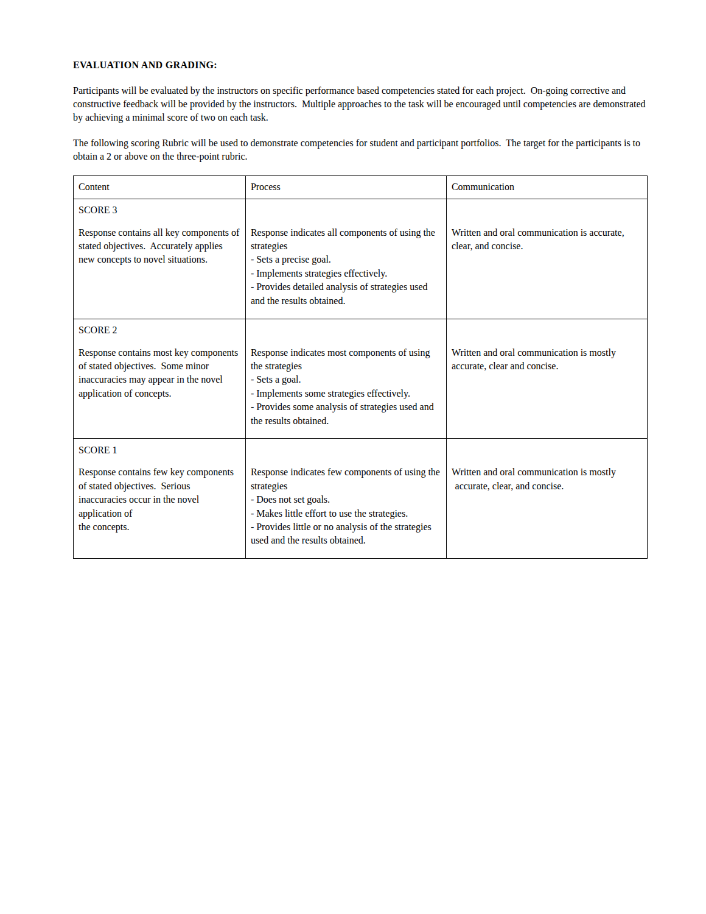EVALUATION AND GRADING:
Participants will be evaluated by the instructors on specific performance based competencies stated for each project. On-going corrective and constructive feedback will be provided by the instructors. Multiple approaches to the task will be encouraged until competencies are demonstrated by achieving a minimal score of two on each task.
The following scoring Rubric will be used to demonstrate competencies for student and participant portfolios. The target for the participants is to obtain a 2 or above on the three-point rubric.
| Content | Process | Communication |
| --- | --- | --- |
| SCORE 3 Response contains all key components of stated objectives. Accurately applies new concepts to novel situations. | Response indicates all components of using the strategies - Sets a precise goal. - Implements strategies effectively. - Provides detailed analysis of strategies used and the results obtained. | Written and oral communication is accurate, clear, and concise. |
| SCORE 2 Response contains most key components of stated objectives. Some minor inaccuracies may appear in the novel application of concepts. | Response indicates most components of using the strategies - Sets a goal. - Implements some strategies effectively. - Provides some analysis of strategies used and the results obtained. | Written and oral communication is mostly accurate, clear and concise. |
| SCORE 1 Response contains few key components of stated objectives. Serious inaccuracies occur in the novel application of the concepts. | Response indicates few components of using the strategies - Does not set goals. - Makes little effort to use the strategies. - Provides little or no analysis of the strategies used and the results obtained. | Written and oral communication is mostly accurate, clear, and concise. |